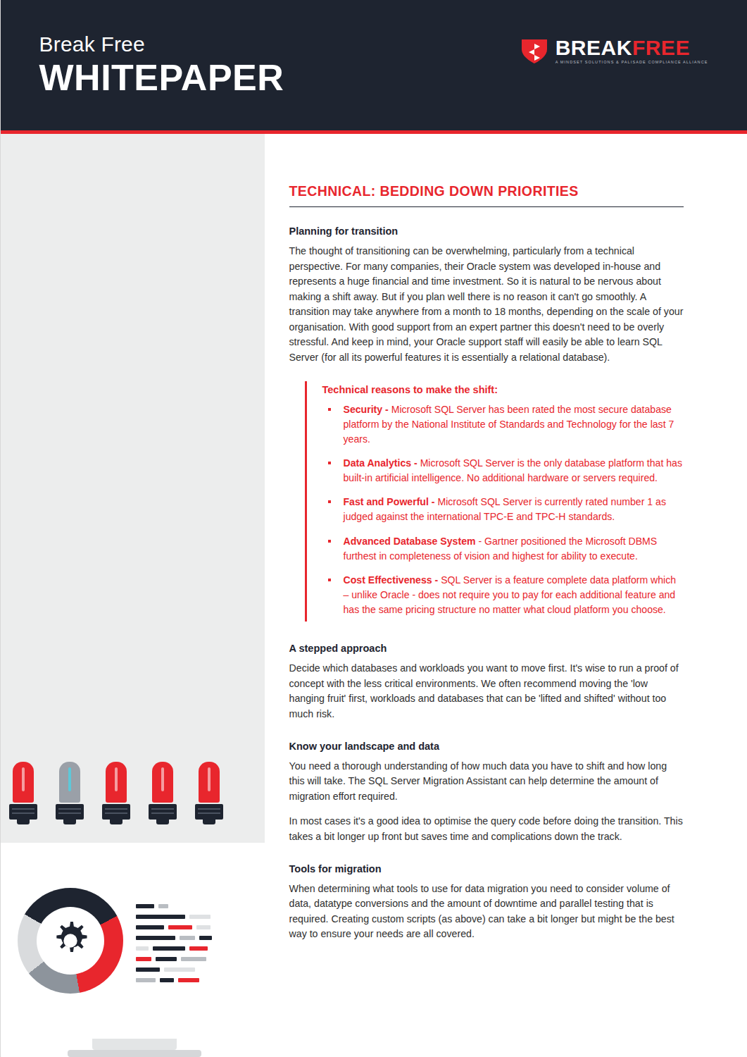Break Free
WHITEPAPER
BREAK FREE
A MINDSET SOLUTIONS & PALISADE COMPLIANCE ALLIANCE
Technical: Bedding down priorities
Planning for transition
The thought of transitioning can be overwhelming, particularly from a technical perspective. For many companies, their Oracle system was developed in-house and represents a huge financial and time investment. So it is natural to be nervous about making a shift away. But if you plan well there is no reason it can't go smoothly. A transition may take anywhere from a month to 18 months, depending on the scale of your organisation. With good support from an expert partner this doesn't need to be overly stressful. And keep in mind, your Oracle support staff will easily be able to learn SQL Server (for all its powerful features it is essentially a relational database).
Technical reasons to make the shift:
Security - Microsoft SQL Server has been rated the most secure database platform by the National Institute of Standards and Technology for the last 7 years.
Data Analytics - Microsoft SQL Server is the only database platform that has built-in artificial intelligence. No additional hardware or servers required.
Fast and Powerful - Microsoft SQL Server is currently rated number 1 as judged against the international TPC-E and TPC-H standards.
Advanced Database System - Gartner positioned the Microsoft DBMS furthest in completeness of vision and highest for ability to execute.
Cost Effectiveness - SQL Server is a feature complete data platform which – unlike Oracle - does not require you to pay for each additional feature and has the same pricing structure no matter what cloud platform you choose.
A stepped approach
Decide which databases and workloads you want to move first. It's wise to run a proof of concept with the less critical environments. We often recommend moving the 'low hanging fruit' first, workloads and databases that can be 'lifted and shifted' without too much risk.
Know your landscape and data
You need a thorough understanding of how much data you have to shift and how long this will take. The SQL Server Migration Assistant can help determine the amount of migration effort required.
In most cases it's a good idea to optimise the query code before doing the transition. This takes a bit longer up front but saves time and complications down the track.
Tools for migration
When determining what tools to use for data migration you need to consider volume of data, datatype conversions and the amount of downtime and parallel testing that is required. Creating custom scripts (as above) can take a bit longer but might be the best way to ensure your needs are all covered.